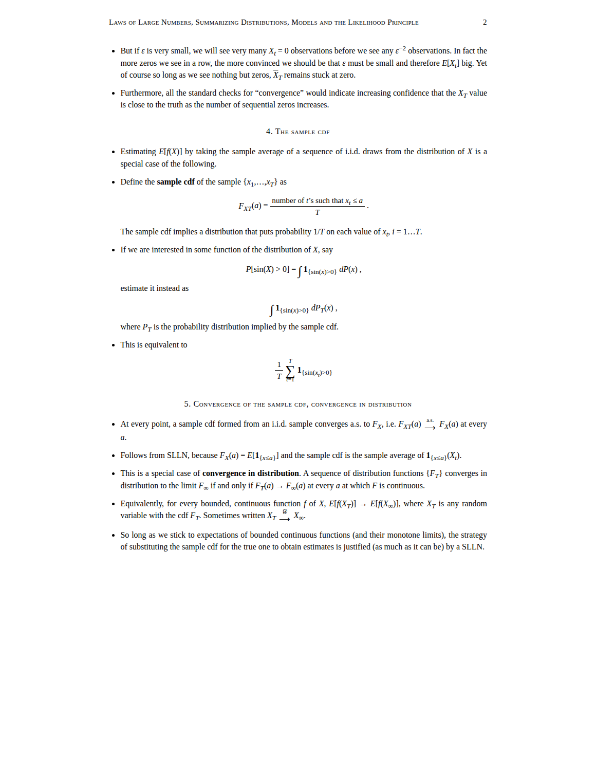Laws of Large Numbers, Summarizing Distributions, Models and the Likelihood Principle2
But if ε is very small, we will see very many Xt = 0 observations before we see any ε−2 observations. In fact the more zeros we see in a row, the more convinced we should be that ε must be small and therefore E[Xt] big. Yet of course so long as we see nothing but zeros, XT remains stuck at zero.
Furthermore, all the standard checks for “convergence” would indicate increasing confidence that the XT value is close to the truth as the number of sequential zeros increases.
4. The sample cdf
Estimating E[f(X)] by taking the sample average of a sequence of i.i.d. draws from the distribution of X is a special case of the following.
Define the sample cdf of the sample {x1,…,xT} as
FXT(a) = number of t’s such that xt ≤ a T .
The sample cdf implies a distribution that puts probability 1/T on each value of xt, i = 1…T.
If we are interested in some function of the distribution of X, say
P[sin(X) > 0] = ∫ 1{sin(x)>0} dP(x) ,
estimate it instead as
∫ 1{sin(x)>0} dPT(x) ,
where PT is the probability distribution implied by the sample cdf.
This is equivalent to
1 T T ∑ t=1 1{sin(xt)>0}
5. Convergence of the sample cdf, convergence in distribution
At every point, a sample cdf formed from an i.i.d. sample converges a.s. to FX, i.e. FXT(a) a.s.⟶ FX(a) at every a.
Follows from SLLN, because FX(a) = E[1{x≤a}] and the sample cdf is the sample average of 1{x≤a}(Xt).
This is a special case of convergence in distribution. A sequence of distribution functions {FT} converges in distribution to the limit F∞ if and only if FT(a) → F∞(a) at every a at which F is continuous.
Equivalently, for every bounded, continuous function f of X, E[f(XT)] → E[f(X∞)], where XT is any random variable with the cdf FT. Sometimes written XT 𝒟⟶ X∞.
So long as we stick to expectations of bounded continuous functions (and their monotone limits), the strategy of substituting the sample cdf for the true one to obtain estimates is justified (as much as it can be) by a SLLN.